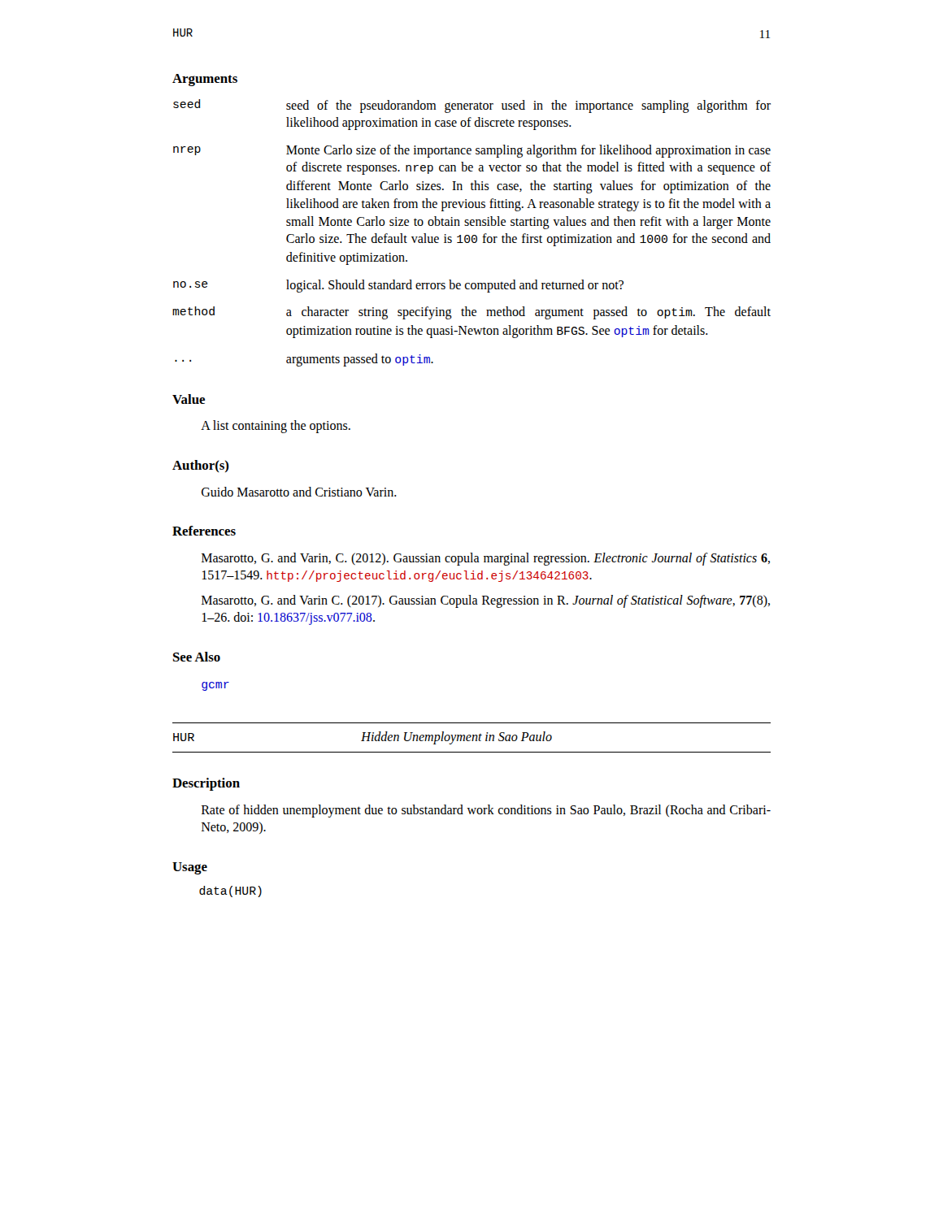HUR 11
Arguments
seed
seed of the pseudorandom generator used in the importance sampling algorithm for likelihood approximation in case of discrete responses.
nrep
Monte Carlo size of the importance sampling algorithm for likelihood approximation in case of discrete responses. nrep can be a vector so that the model is fitted with a sequence of different Monte Carlo sizes. In this case, the starting values for optimization of the likelihood are taken from the previous fitting. A reasonable strategy is to fit the model with a small Monte Carlo size to obtain sensible starting values and then refit with a larger Monte Carlo size. The default value is 100 for the first optimization and 1000 for the second and definitive optimization.
no.se
logical. Should standard errors be computed and returned or not?
method
a character string specifying the method argument passed to optim. The default optimization routine is the quasi-Newton algorithm BFGS. See optim for details.
...
arguments passed to optim.
Value
A list containing the options.
Author(s)
Guido Masarotto and Cristiano Varin.
References
Masarotto, G. and Varin, C. (2012). Gaussian copula marginal regression. Electronic Journal of Statistics 6, 1517–1549. http://projecteuclid.org/euclid.ejs/1346421603.
Masarotto, G. and Varin C. (2017). Gaussian Copula Regression in R. Journal of Statistical Software, 77(8), 1–26. doi: 10.18637/jss.v077.i08.
See Also
gcmr
HUR Hidden Unemployment in Sao Paulo
Description
Rate of hidden unemployment due to substandard work conditions in Sao Paulo, Brazil (Rocha and Cribari-Neto, 2009).
Usage
data(HUR)